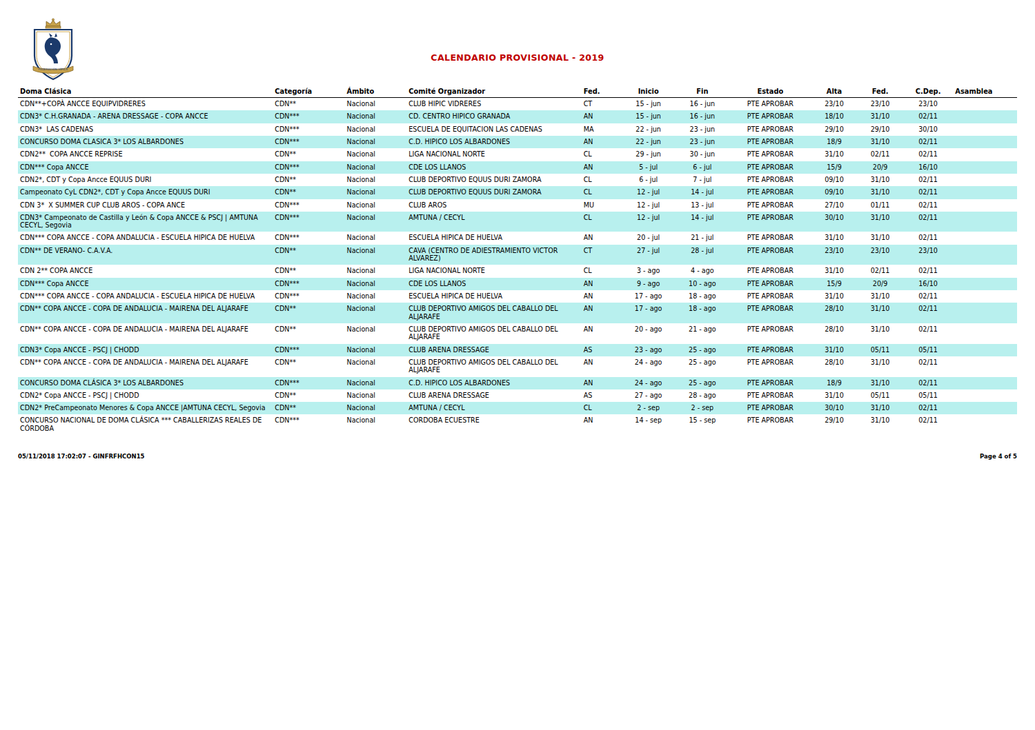FEDERACIÓN HÍPICA
CALENDARIO PROVISIONAL - 2019
| Doma Clásica | Categoría | Ámbito | Comité Organizador | Fed. | Inicio | Fin | Estado | Alta | Fed. | C.Dep. | Asamblea |
| --- | --- | --- | --- | --- | --- | --- | --- | --- | --- | --- | --- |
| CDN**+COPÀ ANCCE EQUIPVIDRERES | CDN** | Nacional | CLUB HIPIC VIDRERES | CT | 15 - jun | 16 - jun | PTE APROBAR | 23/10 | 23/10 | 23/10 | |
| CDN3* C.H.GRANADA - ARENA DRESSAGE - COPA ANCCE | CDN*** | Nacional | CD. CENTRO HIPICO GRANADA | AN | 15 - jun | 16 - jun | PTE APROBAR | 18/10 | 31/10 | 02/11 | |
| CDN3* LAS CADENAS | CDN*** | Nacional | ESCUELA DE EQUITACION LAS CADENAS | MA | 22 - jun | 23 - jun | PTE APROBAR | 29/10 | 29/10 | 30/10 | |
| CONCURSO DOMA CLASICA 3* LOS ALBARDONES | CDN*** | Nacional | C.D. HIPICO LOS ALBARDONES | AN | 22 - jun | 23 - jun | PTE APROBAR | 18/9 | 31/10 | 02/11 | |
| CDN2** COPA ANCCE REPRISE | CDN** | Nacional | LIGA NACIONAL NORTE | CL | 29 - jun | 30 - jun | PTE APROBAR | 31/10 | 02/11 | 02/11 | |
| CDN*** Copa ANCCE | CDN*** | Nacional | CDE LOS LLANOS | AN | 5 - jul | 6 - jul | PTE APROBAR | 15/9 | 20/9 | 16/10 | |
| CDN2*, CDT y Copa Ancce EQUUS DURI | CDN** | Nacional | CLUB DEPORTIVO EQUUS DURI ZAMORA | CL | 6 - jul | 7 - jul | PTE APROBAR | 09/10 | 31/10 | 02/11 | |
| Campeonato CyL CDN2*, CDT y Copa Ancce EQUUS DURI | CDN** | Nacional | CLUB DEPORTIVO EQUUS DURI ZAMORA | CL | 12 - jul | 14 - jul | PTE APROBAR | 09/10 | 31/10 | 02/11 | |
| CDN 3* X SUMMER CUP CLUB AROS - COPA ANCE | CDN*** | Nacional | CLUB AROS | MU | 12 - jul | 13 - jul | PTE APROBAR | 27/10 | 01/11 | 02/11 | |
| CDN3* Campeonato de Castilla y León & Copa ANCCE & PSCJ / AMTUNA CECYL, Segovia | CDN*** | Nacional | AMTUNA / CECYL | CL | 12 - jul | 14 - jul | PTE APROBAR | 30/10 | 31/10 | 02/11 | |
| CDN*** COPA ANCCE - COPA ANDALUCIA - ESCUELA HIPICA DE HUELVA | CDN*** | Nacional | ESCUELA HIPICA DE HUELVA | AN | 20 - jul | 21 - jul | PTE APROBAR | 31/10 | 31/10 | 02/11 | |
| CDN** DE VERANO- C.A.V.A. | CDN** | Nacional | CAVA (CENTRO DE ADIESTRAMIENTO VICTOR ALVAREZ) | CT | 27 - jul | 28 - jul | PTE APROBAR | 23/10 | 23/10 | 23/10 | |
| CDN 2** COPA ANCCE | CDN** | Nacional | LIGA NACIONAL NORTE | CL | 3 - ago | 4 - ago | PTE APROBAR | 31/10 | 02/11 | 02/11 | |
| CDN*** Copa ANCCE | CDN*** | Nacional | CDE LOS LLANOS | AN | 9 - ago | 10 - ago | PTE APROBAR | 15/9 | 20/9 | 16/10 | |
| CDN*** COPA ANCCE - COPA ANDALUCIA - ESCUELA HIPICA DE HUELVA | CDN*** | Nacional | ESCUELA HIPICA DE HUELVA | AN | 17 - ago | 18 - ago | PTE APROBAR | 31/10 | 31/10 | 02/11 | |
| CDN** COPA ANCCE - COPA DE ANDALUCIA - MAIRENA DEL ALJARAFE | CDN** | Nacional | CLUB DEPORTIVO AMIGOS DEL CABALLO DEL ALJARAFE | AN | 17 - ago | 18 - ago | PTE APROBAR | 28/10 | 31/10 | 02/11 | |
| CDN** COPA ANCCE - COPA DE ANDALUCIA - MAIRENA DEL ALJARAFE | CDN** | Nacional | CLUB DEPORTIVO AMIGOS DEL CABALLO DEL ALJARAFE | AN | 20 - ago | 21 - ago | PTE APROBAR | 28/10 | 31/10 | 02/11 | |
| CDN3* Copa ANCCE - PSCJ / CHODD | CDN*** | Nacional | CLUB ARENA DRESSAGE | AS | 23 - ago | 25 - ago | PTE APROBAR | 31/10 | 05/11 | 05/11 | |
| CDN** COPA ANCCE - COPA DE ANDALUCIA - MAIRENA DEL ALJARAFE | CDN** | Nacional | CLUB DEPORTIVO AMIGOS DEL CABALLO DEL ALJARAFE | AN | 24 - ago | 25 - ago | PTE APROBAR | 28/10 | 31/10 | 02/11 | |
| CONCURSO DOMA CLÁSICA 3* LOS ALBARDONES | CDN*** | Nacional | C.D. HIPICO LOS ALBARDONES | AN | 24 - ago | 25 - ago | PTE APROBAR | 18/9 | 31/10 | 02/11 | |
| CDN2* Copa ANCCE - PSCJ / CHODD | CDN** | Nacional | CLUB ARENA DRESSAGE | AS | 27 - ago | 28 - ago | PTE APROBAR | 31/10 | 05/11 | 05/11 | |
| CDN2* PreCampeonato Menores & Copa ANCCE /AMTUNA CECYL, Segovia | CDN** | Nacional | AMTUNA / CECYL | CL | 2 - sep | 2 - sep | PTE APROBAR | 30/10 | 31/10 | 02/11 | |
| CONCURSO NACIONAL DE DOMA CLÁSICA *** CABALLERIZAS REALES DE CÓRDOBA | CDN*** | Nacional | CORDOBA ECUESTRE | AN | 14 - sep | 15 - sep | PTE APROBAR | 29/10 | 31/10 | 02/11 | |
05/11/2018 17:02:07 - GINFRFHCON15 Page 4 of 5